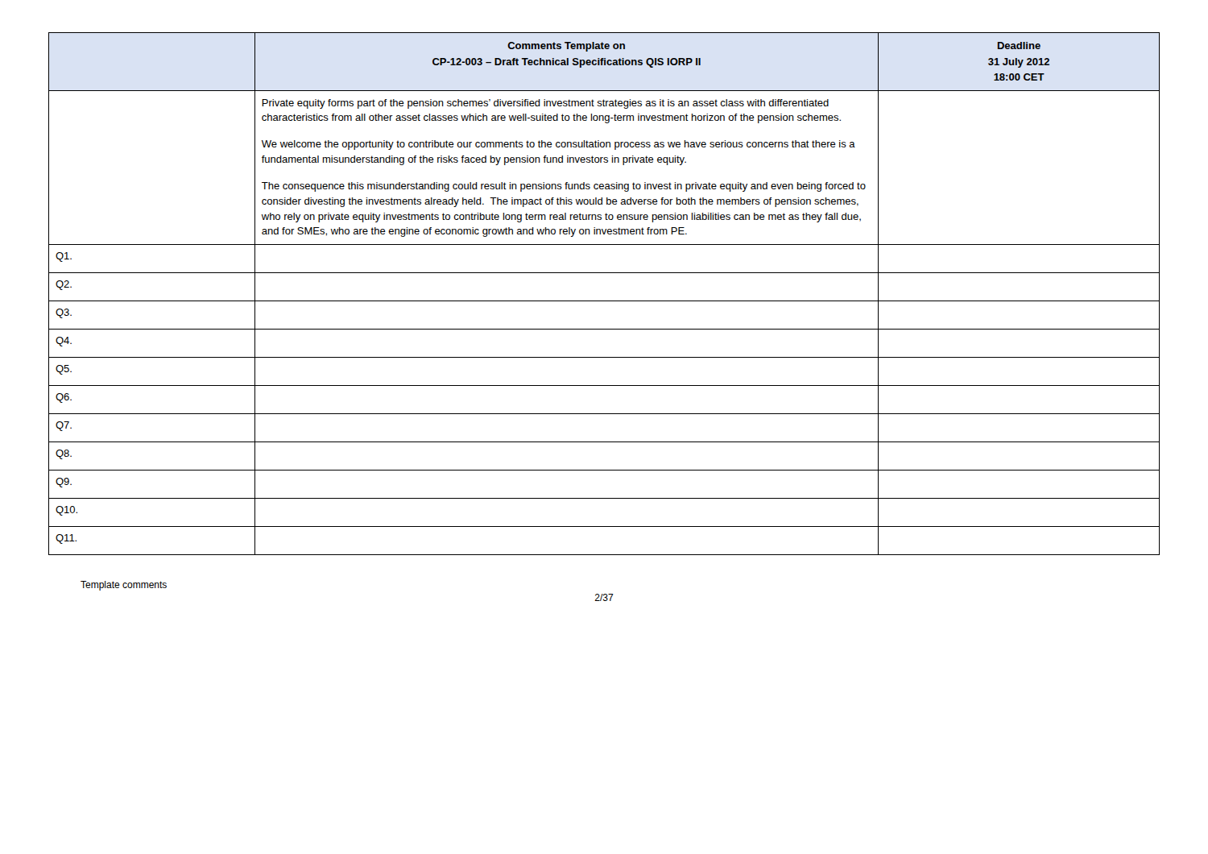| | Comments Template on CP-12-003 – Draft Technical Specifications QIS IORP II | Deadline 31 July 2012 18:00 CET |
| --- | --- | --- |
| | Private equity forms part of the pension schemes’ diversified investment strategies as it is an asset class with differentiated characteristics from all other asset classes which are well-suited to the long-term investment horizon of the pension schemes. We welcome the opportunity to contribute our comments to the consultation process as we have serious concerns that there is a fundamental misunderstanding of the risks faced by pension fund investors in private equity. The consequence this misunderstanding could result in pensions funds ceasing to invest in private equity and even being forced to consider divesting the investments already held. The impact of this would be adverse for both the members of pension schemes, who rely on private equity investments to contribute long term real returns to ensure pension liabilities can be met as they fall due, and for SMEs, who are the engine of economic growth and who rely on investment from PE. | |
| Q1. | | |
| Q2. | | |
| Q3. | | |
| Q4. | | |
| Q5. | | |
| Q6. | | |
| Q7. | | |
| Q8. | | |
| Q9. | | |
| Q10. | | |
| Q11. | | |
Template comments
2/37